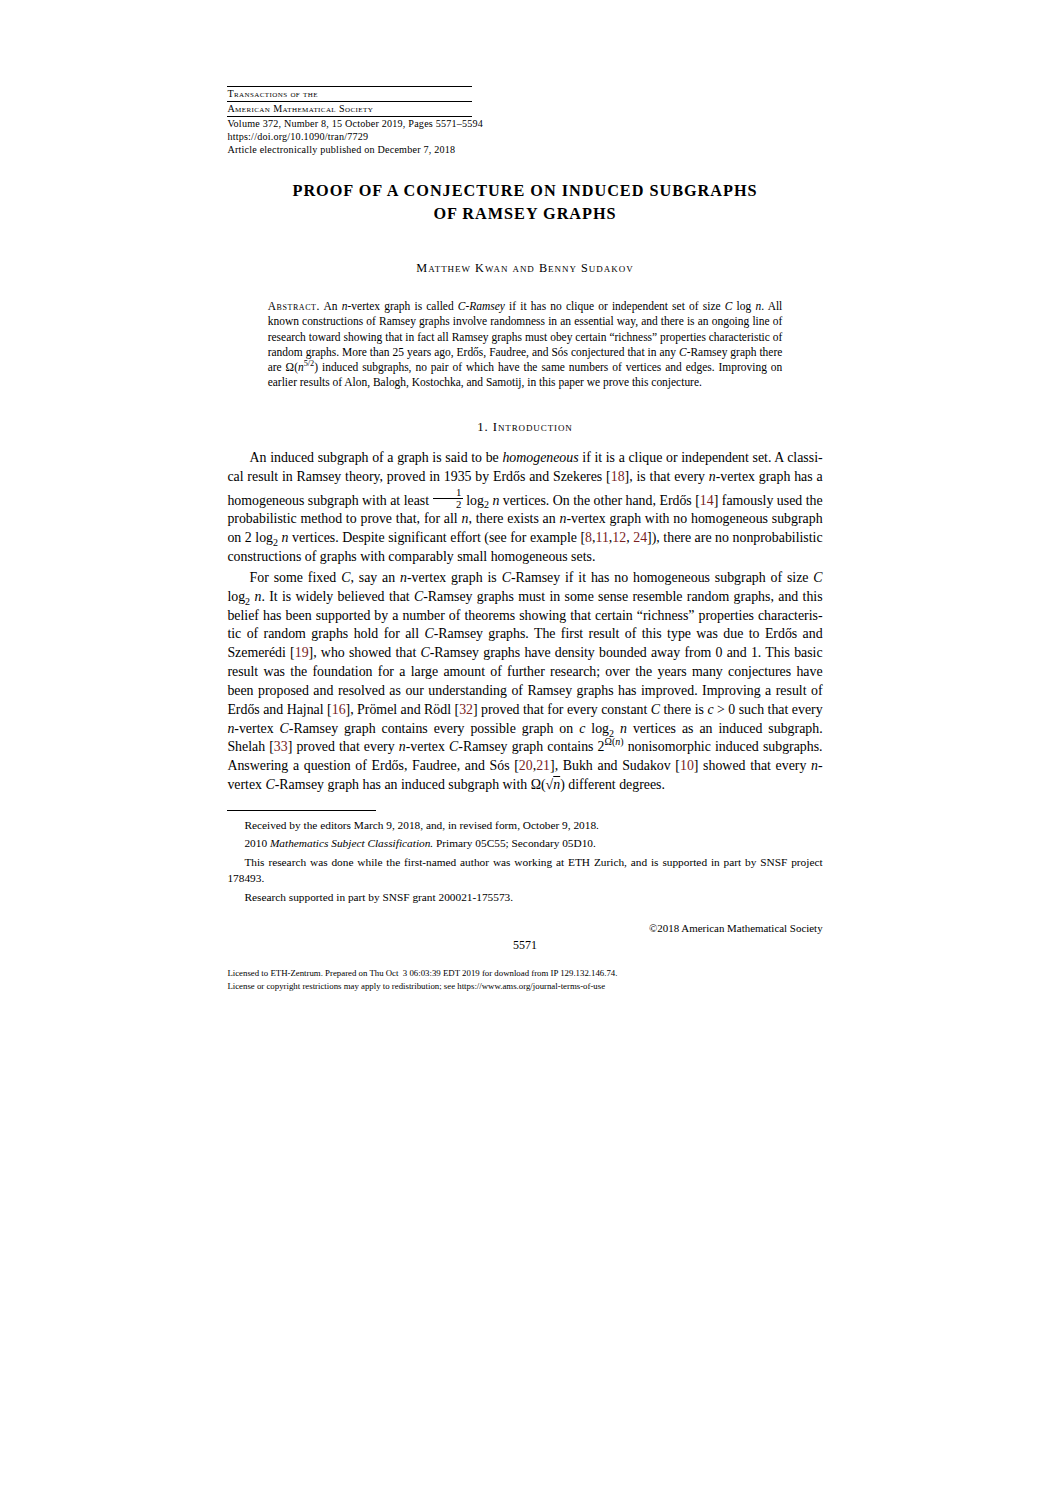Transactions of the
American Mathematical Society
Volume 372, Number 8, 15 October 2019, Pages 5571–5594
https://doi.org/10.1090/tran/7729
Article electronically published on December 7, 2018
Proof of a Conjecture on Induced Subgraphs
of Ramsey Graphs
Matthew Kwan and Benny Sudakov
Abstract. An n-vertex graph is called C-Ramsey if it has no clique or independent set of size C log n. All known constructions of Ramsey graphs involve randomness in an essential way, and there is an ongoing line of research toward showing that in fact all Ramsey graphs must obey certain “richness” properties characteristic of random graphs. More than 25 years ago, Erdős, Faudree, and Sós conjectured that in any C-Ramsey graph there are Ω(n5/2) induced subgraphs, no pair of which have the same numbers of vertices and edges. Improving on earlier results of Alon, Balogh, Kostochka, and Samotij, in this paper we prove this conjecture.
1. Introduction
An induced subgraph of a graph is said to be homogeneous if it is a clique or independent set. A classical result in Ramsey theory, proved in 1935 by Erdős and Szekeres [18], is that every n-vertex graph has a homogeneous subgraph with at least 12 log2 n vertices. On the other hand, Erdős [14] famously used the probabilistic method to prove that, for all n, there exists an n-vertex graph with no homogeneous subgraph on 2 log2 n vertices. Despite significant effort (see for example [8,11,12, 24]), there are no nonprobabilistic constructions of graphs with comparably small homogeneous sets.
For some fixed C, say an n-vertex graph is C-Ramsey if it has no homogeneous subgraph of size C log2 n. It is widely believed that C-Ramsey graphs must in some sense resemble random graphs, and this belief has been supported by a number of theorems showing that certain “richness” properties characteristic of random graphs hold for all C-Ramsey graphs. The first result of this type was due to Erdős and Szemerédi [19], who showed that C-Ramsey graphs have density bounded away from 0 and 1. This basic result was the foundation for a large amount of further research; over the years many conjectures have been proposed and resolved as our understanding of Ramsey graphs has improved. Improving a result of Erdős and Hajnal [16], Prömel and Rödl [32] proved that for every constant C there is c > 0 such that every n-vertex C-Ramsey graph contains every possible graph on c log2 n vertices as an induced subgraph. Shelah [33] proved that every n-vertex C-Ramsey graph contains 2Ω(n) nonisomorphic induced subgraphs. Answering a question of Erdős, Faudree, and Sós [20,21], Bukh and Sudakov [10] showed that every n-vertex C-Ramsey graph has an induced subgraph with Ω(√n) different degrees.
Received by the editors March 9, 2018, and, in revised form, October 9, 2018.
2010 Mathematics Subject Classification. Primary 05C55; Secondary 05D10.
This research was done while the first-named author was working at ETH Zurich, and is supported in part by SNSF project 178493.
Research supported in part by SNSF grant 200021-175573.
©2018 American Mathematical Society
5571
Licensed to ETH-Zentrum. Prepared on Thu Oct 3 06:03:39 EDT 2019 for download from IP 129.132.146.74.
License or copyright restrictions may apply to redistribution; see https://www.ams.org/journal-terms-of-use